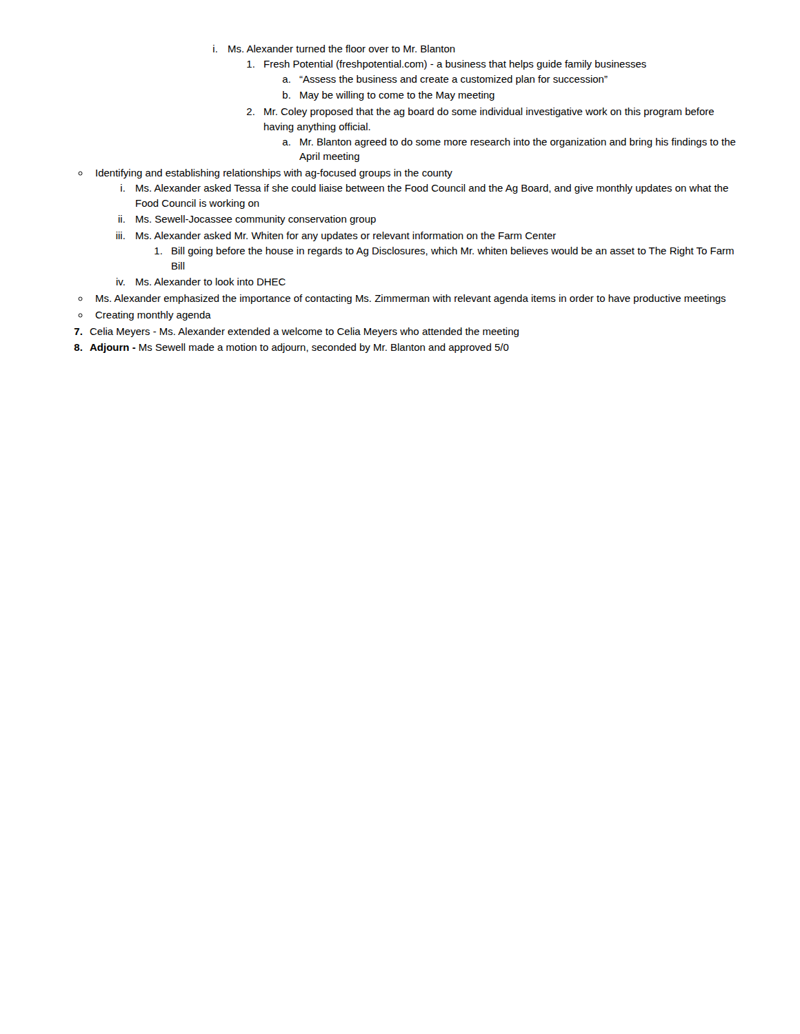Ms. Alexander turned the floor over to Mr. Blanton
Fresh Potential (freshpotential.com) - a business that helps guide family businesses
“Assess the business and create a customized plan for succession”
May be willing to come to the May meeting
Mr. Coley proposed that the ag board do some individual investigative work on this program before having anything official.
Mr. Blanton agreed to do some more research into the organization and bring his findings to the April meeting
Identifying and establishing relationships with ag-focused groups in the county
Ms. Alexander asked Tessa if she could liaise between the Food Council and the Ag Board, and give monthly updates on what the Food Council is working on
Ms. Sewell-Jocassee community conservation group
Ms. Alexander asked Mr. Whiten for any updates or relevant information on the Farm Center
Bill going before the house in regards to Ag Disclosures, which Mr. whiten believes would be an asset to The Right To Farm Bill
Ms. Alexander to look into DHEC
Ms. Alexander emphasized the importance of contacting Ms. Zimmerman with relevant agenda items in order to have productive meetings
Creating monthly agenda
Celia Meyers - Ms. Alexander extended a welcome to Celia Meyers who attended the meeting
Adjourn - Ms Sewell made a motion to adjourn, seconded by Mr. Blanton and approved 5/0